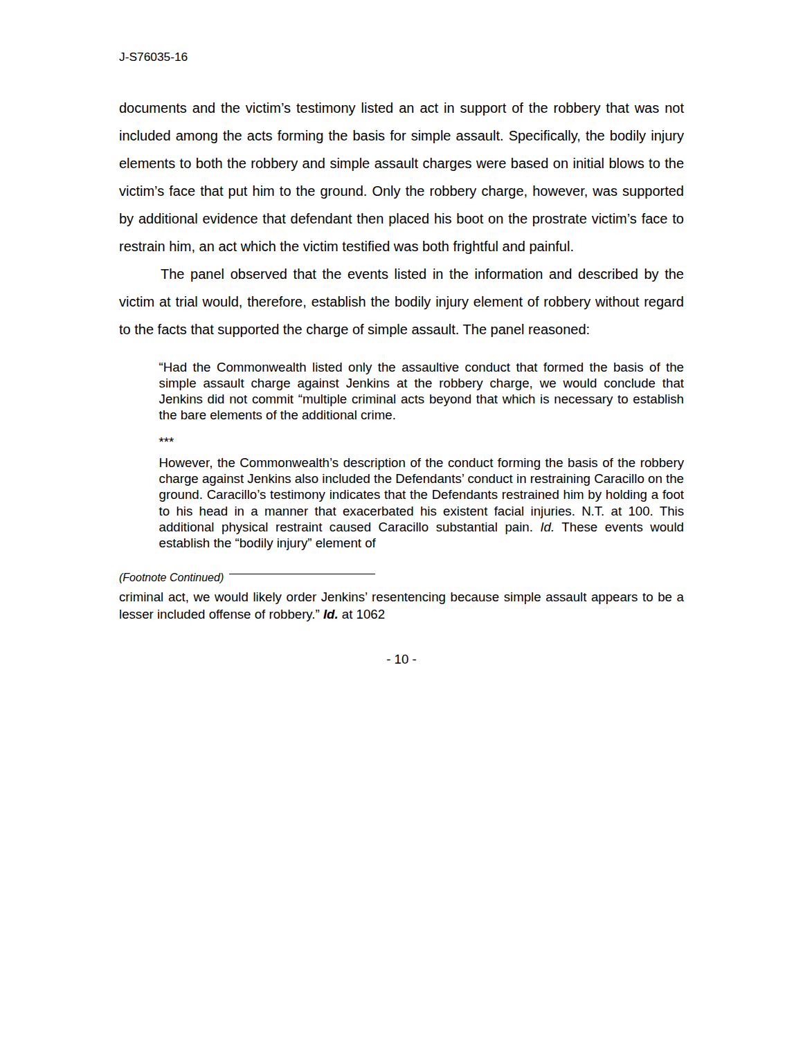J-S76035-16
documents and the victim’s testimony listed an act in support of the robbery that was not included among the acts forming the basis for simple assault. Specifically, the bodily injury elements to both the robbery and simple assault charges were based on initial blows to the victim’s face that put him to the ground. Only the robbery charge, however, was supported by additional evidence that defendant then placed his boot on the prostrate victim’s face to restrain him, an act which the victim testified was both frightful and painful.
The panel observed that the events listed in the information and described by the victim at trial would, therefore, establish the bodily injury element of robbery without regard to the facts that supported the charge of simple assault. The panel reasoned:
“Had the Commonwealth listed only the assaultive conduct that formed the basis of the simple assault charge against Jenkins at the robbery charge, we would conclude that Jenkins did not commit “multiple criminal acts beyond that which is necessary to establish the bare elements of the additional crime.
***
However, the Commonwealth’s description of the conduct forming the basis of the robbery charge against Jenkins also included the Defendants’ conduct in restraining Caracillo on the ground. Caracillo’s testimony indicates that the Defendants restrained him by holding a foot to his head in a manner that exacerbated his existent facial injuries. N.T. at 100. This additional physical restraint caused Caracillo substantial pain. Id. These events would establish the “bodily injury” element of
(Footnote Continued)
criminal act, we would likely order Jenkins’ resentencing because simple assault appears to be a lesser included offense of robbery.” Id. at 1062
- 10 -